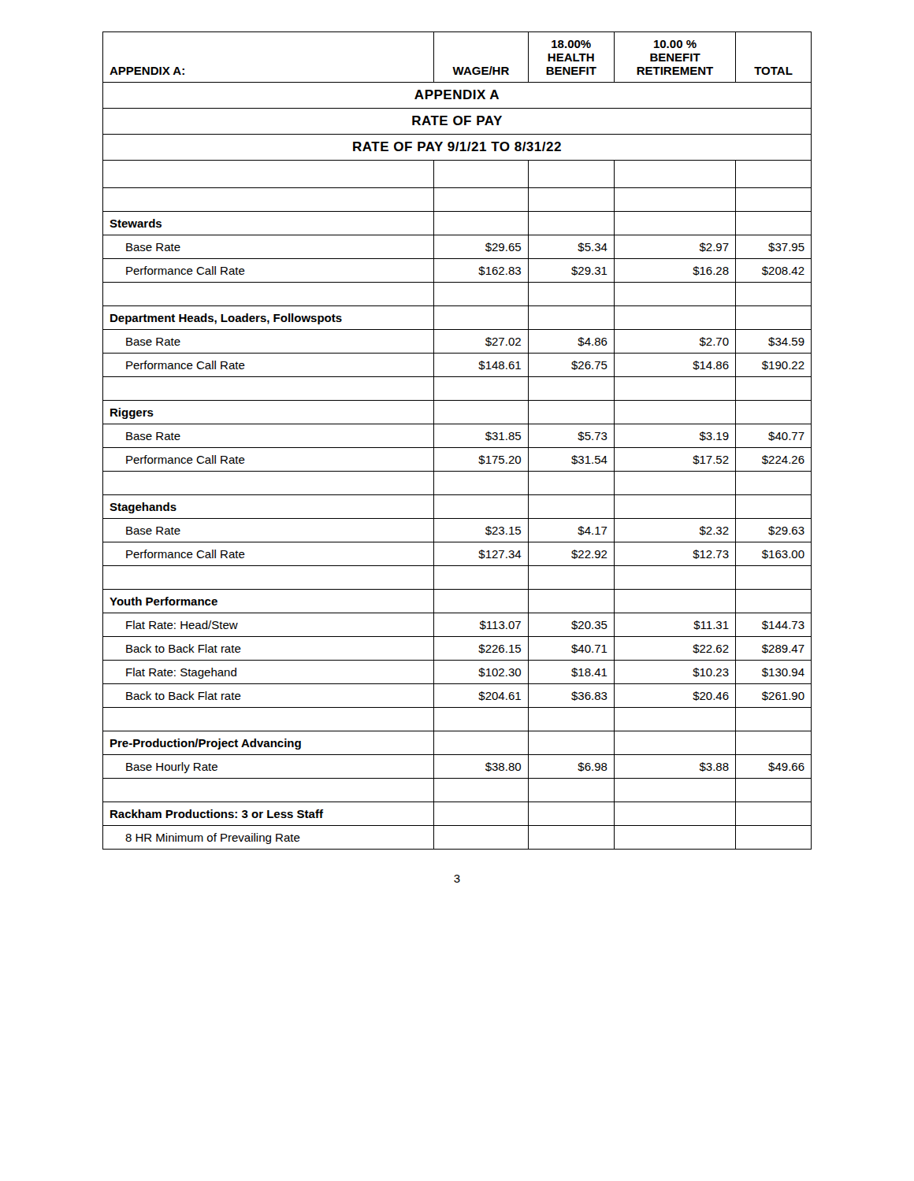| APPENDIX A |
| RATE OF PAY |
| RATE OF PAY 9/1/21 TO 8/31/22 |
| APPENDIX A: | WAGE/HR | 18.00% HEALTH BENEFIT | 10.00 % BENEFIT RETIREMENT | TOTAL |
| Stewards | | | | |
| Base Rate | $29.65 | $5.34 | $2.97 | $37.95 |
| Performance Call Rate | $162.83 | $29.31 | $16.28 | $208.42 |
| Department Heads, Loaders, Followspots | | | | |
| Base Rate | $27.02 | $4.86 | $2.70 | $34.59 |
| Performance Call Rate | $148.61 | $26.75 | $14.86 | $190.22 |
| Riggers | | | | |
| Base Rate | $31.85 | $5.73 | $3.19 | $40.77 |
| Performance Call Rate | $175.20 | $31.54 | $17.52 | $224.26 |
| Stagehands | | | | |
| Base Rate | $23.15 | $4.17 | $2.32 | $29.63 |
| Performance Call Rate | $127.34 | $22.92 | $12.73 | $163.00 |
| Youth Performance | | | | |
| Flat Rate: Head/Stew | $113.07 | $20.35 | $11.31 | $144.73 |
| Back to Back Flat rate | $226.15 | $40.71 | $22.62 | $289.47 |
| Flat Rate: Stagehand | $102.30 | $18.41 | $10.23 | $130.94 |
| Back to Back Flat rate | $204.61 | $36.83 | $20.46 | $261.90 |
| Pre-Production/Project Advancing | | | | |
| Base Hourly Rate | $38.80 | $6.98 | $3.88 | $49.66 |
| Rackham Productions: 3 or Less Staff | | | | |
| 8 HR Minimum of Prevailing Rate | | | | |
3